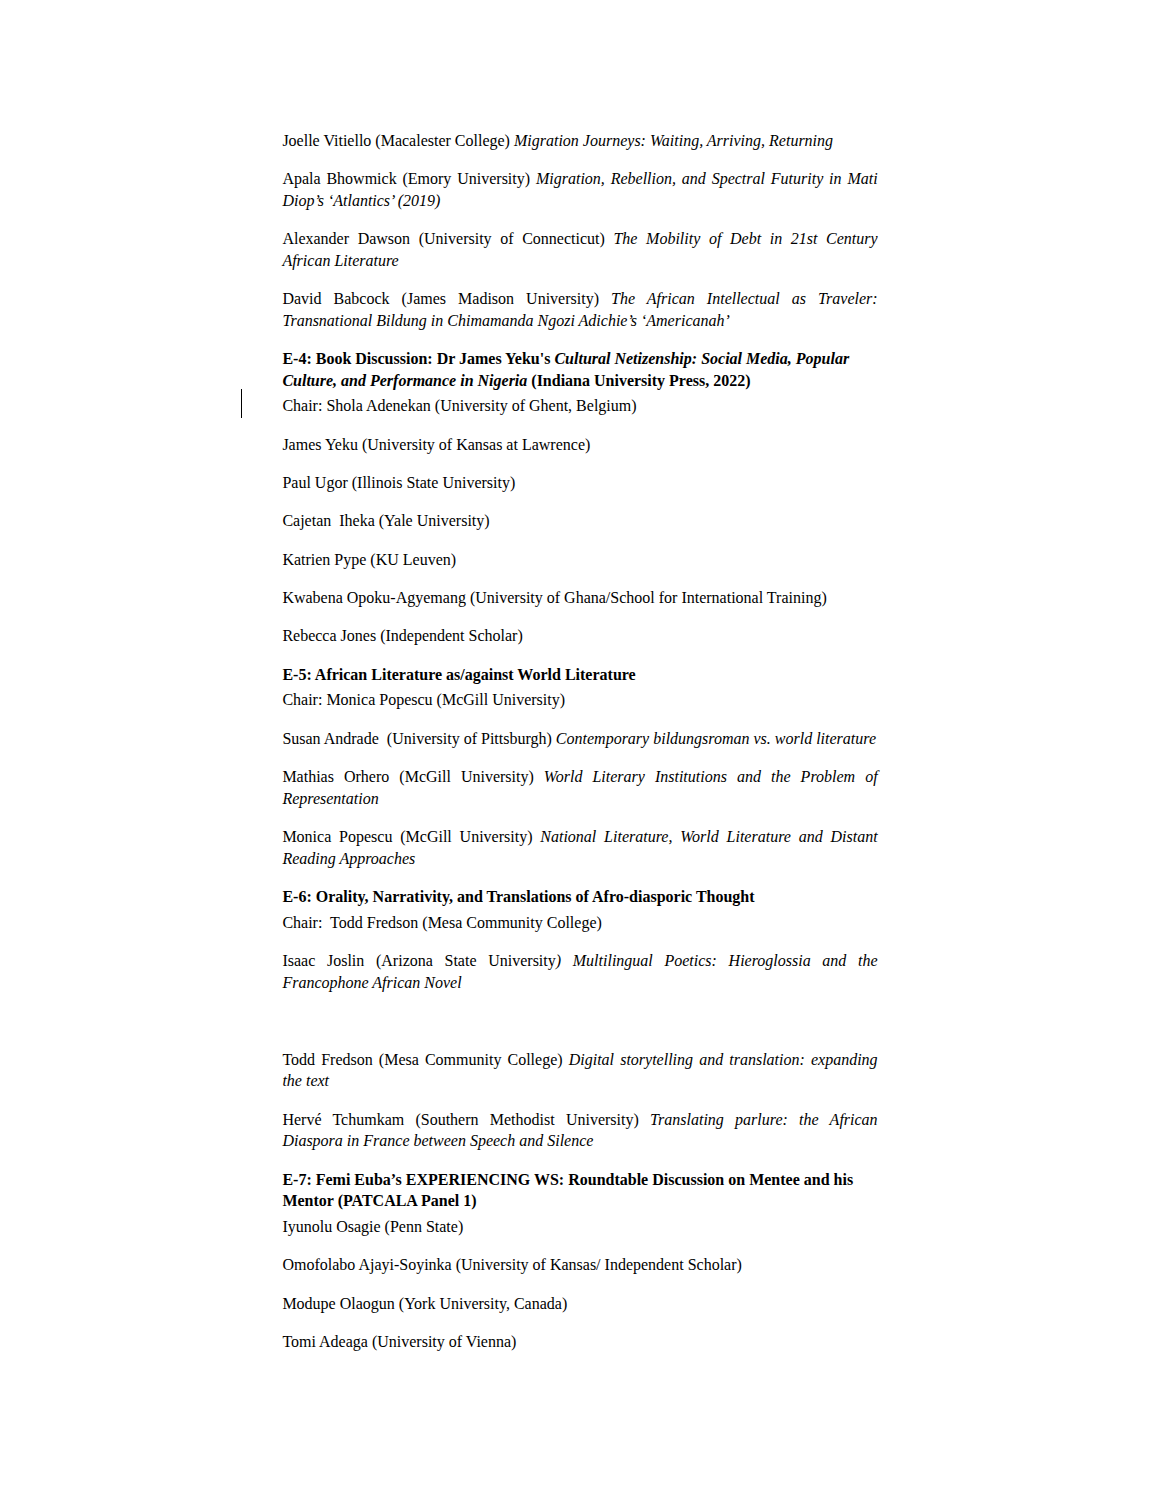Joelle Vitiello (Macalester College) Migration Journeys: Waiting, Arriving, Returning
Apala Bhowmick (Emory University) Migration, Rebellion, and Spectral Futurity in Mati Diop’s ‘Atlantics’ (2019)
Alexander Dawson (University of Connecticut) The Mobility of Debt in 21st Century African Literature
David Babcock (James Madison University) The African Intellectual as Traveler: Transnational Bildung in Chimamanda Ngozi Adichie’s ‘Americanah’
E-4: Book Discussion: Dr James Yeku's Cultural Netizenship: Social Media, Popular Culture, and Performance in Nigeria (Indiana University Press, 2022)
Chair: Shola Adenekan (University of Ghent, Belgium)
James Yeku (University of Kansas at Lawrence)
Paul Ugor (Illinois State University)
Cajetan Iheka (Yale University)
Katrien Pype (KU Leuven)
Kwabena Opoku-Agyemang (University of Ghana/School for International Training)
Rebecca Jones (Independent Scholar)
E-5: African Literature as/against World Literature
Chair: Monica Popescu (McGill University)
Susan Andrade (University of Pittsburgh) Contemporary bildungsroman vs. world literature
Mathias Orhero (McGill University) World Literary Institutions and the Problem of Representation
Monica Popescu (McGill University) National Literature, World Literature and Distant Reading Approaches
E-6: Orality, Narrativity, and Translations of Afro-diasporic Thought
Chair: Todd Fredson (Mesa Community College)
Isaac Joslin (Arizona State University) Multilingual Poetics: Hieroglossia and the Francophone African Novel
Todd Fredson (Mesa Community College) Digital storytelling and translation: expanding the text
Hervé Tchumkam (Southern Methodist University) Translating parlure: the African Diaspora in France between Speech and Silence
E-7: Femi Euba’s EXPERIENCING WS: Roundtable Discussion on Mentee and his Mentor (PATCALA Panel 1)
Iyunolu Osagie (Penn State)
Omofolabo Ajayi-Soyinka (University of Kansas/ Independent Scholar)
Modupe Olaogun (York University, Canada)
Tomi Adeaga (University of Vienna)